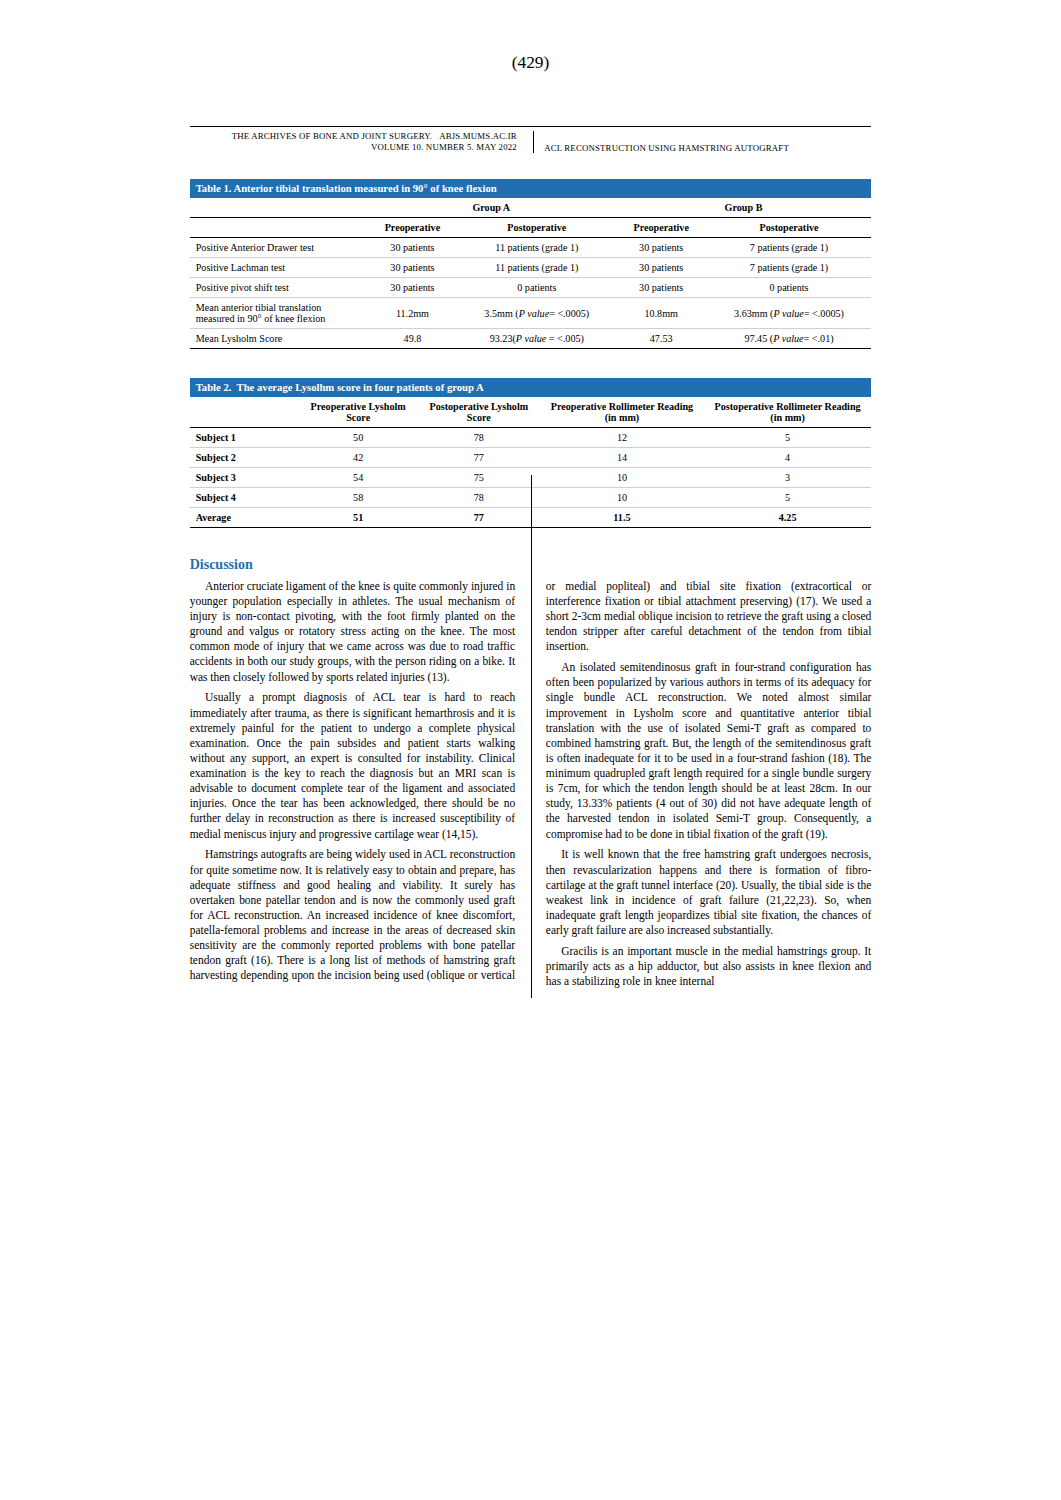(429)
THE ARCHIVES OF BONE AND JOINT SURGERY. ABJS.MUMS.AC.IR
VOLUME 10. NUMBER 5. MAY 2022
ACL RECONSTRUCTION USING HAMSTRING AUTOGRAFT
Table 1. Anterior tibial translation measured in 90° of knee flexion
| | Group A | Group B |
| --- | --- | --- |
| | Preoperative | Postoperative | Preoperative | Postoperative |
| Positive Anterior Drawer test | 30 patients | 11 patients (grade 1) | 30 patients | 7 patients (grade 1) |
| Positive Lachman test | 30 patients | 11 patients (grade 1) | 30 patients | 7 patients (grade 1) |
| Positive pivot shift test | 30 patients | 0 patients | 30 patients | 0 patients |
| Mean anterior tibial translation measured in 90° of knee flexion | 11.2mm | 3.5mm ( P value = <.0005) | 10.8mm | 3.63mm ( P value = <.0005) |
| Mean Lysholm Score | 49.8 | 93.23( P value = <.005) | 47.53 | 97.45 ( P value = <.01) |
Table 2. The average Lysolhm score in four patients of group A
| | Preoperative Lysholm Score | Postoperative Lysholm Score | Preoperative Rollimeter Reading (in mm) | Postoperative Rollimeter Reading (in mm) |
| --- | --- | --- | --- | --- |
| Subject 1 | 50 | 78 | 12 | 5 |
| Subject 2 | 42 | 77 | 14 | 4 |
| Subject 3 | 54 | 75 | 10 | 3 |
| Subject 4 | 58 | 78 | 10 | 5 |
| Average | 51 | 77 | 11.5 | 4.25 |
Discussion
Anterior cruciate ligament of the knee is quite commonly injured in younger population especially in athletes. The usual mechanism of injury is non-contact pivoting, with the foot firmly planted on the ground and valgus or rotatory stress acting on the knee. The most common mode of injury that we came across was due to road traffic accidents in both our study groups, with the person riding on a bike. It was then closely followed by sports related injuries (13).
Usually a prompt diagnosis of ACL tear is hard to reach immediately after trauma, as there is significant hemarthrosis and it is extremely painful for the patient to undergo a complete physical examination. Once the pain subsides and patient starts walking without any support, an expert is consulted for instability. Clinical examination is the key to reach the diagnosis but an MRI scan is advisable to document complete tear of the ligament and associated injuries. Once the tear has been acknowledged, there should be no further delay in reconstruction as there is increased susceptibility of medial meniscus injury and progressive cartilage wear (14,15).
Hamstrings autografts are being widely used in ACL reconstruction for quite sometime now. It is relatively easy to obtain and prepare, has adequate stiffness and good healing and viability. It surely has overtaken bone patellar tendon and is now the commonly used graft for ACL reconstruction. An increased incidence of knee discomfort, patella-femoral problems and increase in the areas of decreased skin sensitivity are the commonly reported problems with bone patellar tendon graft (16). There is a long list of methods of hamstring graft harvesting depending upon the incision being used (oblique or vertical or medial popliteal) and tibial site fixation (extracortical or interference fixation or tibial attachment preserving) (17). We used a short 2-3cm medial oblique incision to retrieve the graft using a closed tendon stripper after careful detachment of the tendon from tibial insertion.
An isolated semitendinosus graft in four-strand configuration has often been popularized by various authors in terms of its adequacy for single bundle ACL reconstruction. We noted almost similar improvement in Lysholm score and quantitative anterior tibial translation with the use of isolated Semi-T graft as compared to combined hamstring graft. But, the length of the semitendinosus graft is often inadequate for it to be used in a four-strand fashion (18). The minimum quadrupled graft length required for a single bundle surgery is 7cm, for which the tendon length should be at least 28cm. In our study, 13.33% patients (4 out of 30) did not have adequate length of the harvested tendon in isolated Semi-T group. Consequently, a compromise had to be done in tibial fixation of the graft (19).
It is well known that the free hamstring graft undergoes necrosis, then revascularization happens and there is formation of fibro-cartilage at the graft tunnel interface (20). Usually, the tibial side is the weakest link in incidence of graft failure (21,22,23). So, when inadequate graft length jeopardizes tibial site fixation, the chances of early graft failure are also increased substantially.
Gracilis is an important muscle in the medial hamstrings group. It primarily acts as a hip adductor, but also assists in knee flexion and has a stabilizing role in knee internal